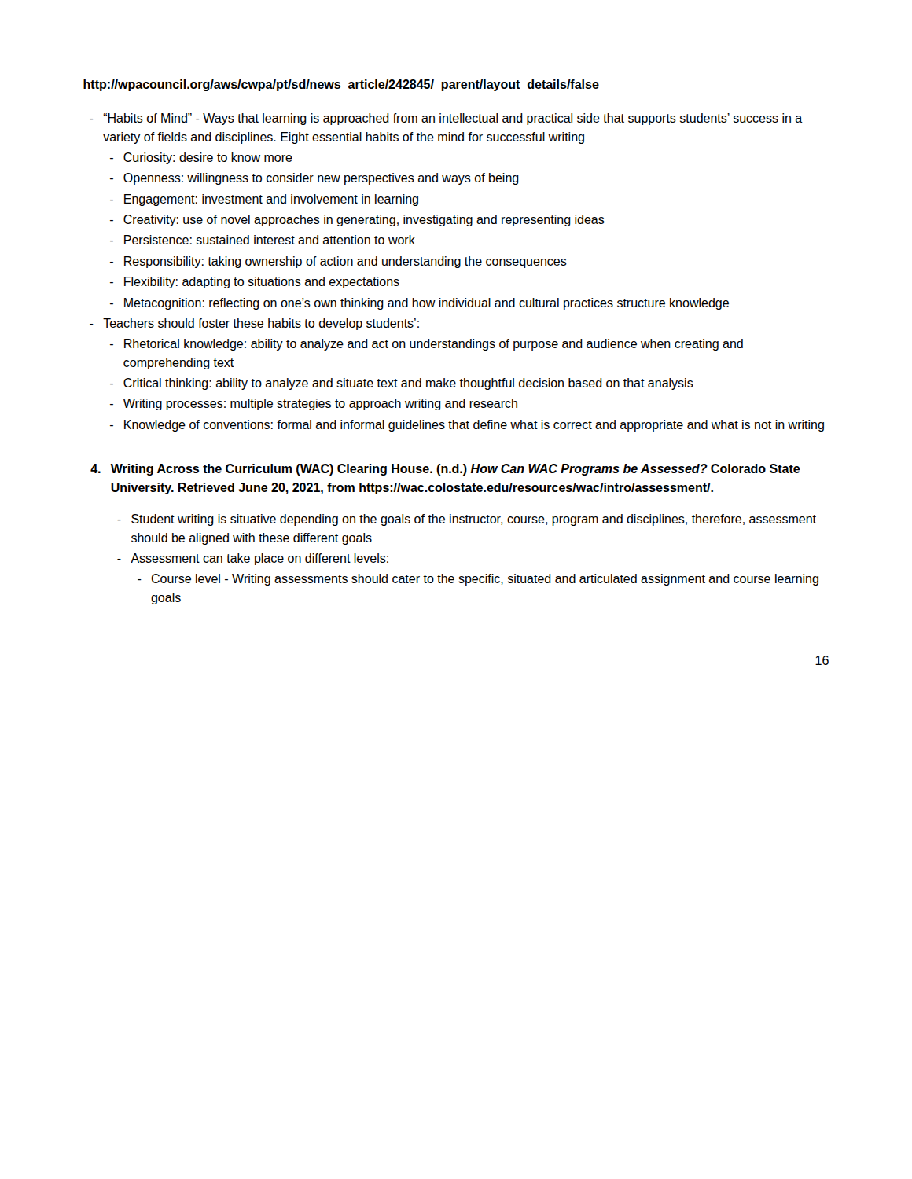http://wpacouncil.org/aws/cwpa/pt/sd/news_article/242845/_parent/layout_details/false
“Habits of Mind” - Ways that learning is approached from an intellectual and practical side that supports students’ success in a variety of fields and disciplines. Eight essential habits of the mind for successful writing
Curiosity: desire to know more
Openness: willingness to consider new perspectives and ways of being
Engagement: investment and involvement in learning
Creativity: use of novel approaches in generating, investigating and representing ideas
Persistence: sustained interest and attention to work
Responsibility: taking ownership of action and understanding the consequences
Flexibility: adapting to situations and expectations
Metacognition: reflecting on one’s own thinking and how individual and cultural practices structure knowledge
Teachers should foster these habits to develop students’:
Rhetorical knowledge: ability to analyze and act on understandings of purpose and audience when creating and comprehending text
Critical thinking: ability to analyze and situate text and make thoughtful decision based on that analysis
Writing processes: multiple strategies to approach writing and research
Knowledge of conventions: formal and informal guidelines that define what is correct and appropriate and what is not in writing
Writing Across the Curriculum (WAC) Clearing House. (n.d.) How Can WAC Programs be Assessed? Colorado State University. Retrieved June 20, 2021, from https://wac.colostate.edu/resources/wac/intro/assessment/.
Student writing is situative depending on the goals of the instructor, course, program and disciplines, therefore, assessment should be aligned with these different goals
Assessment can take place on different levels:
Course level - Writing assessments should cater to the specific, situated and articulated assignment and course learning goals
16